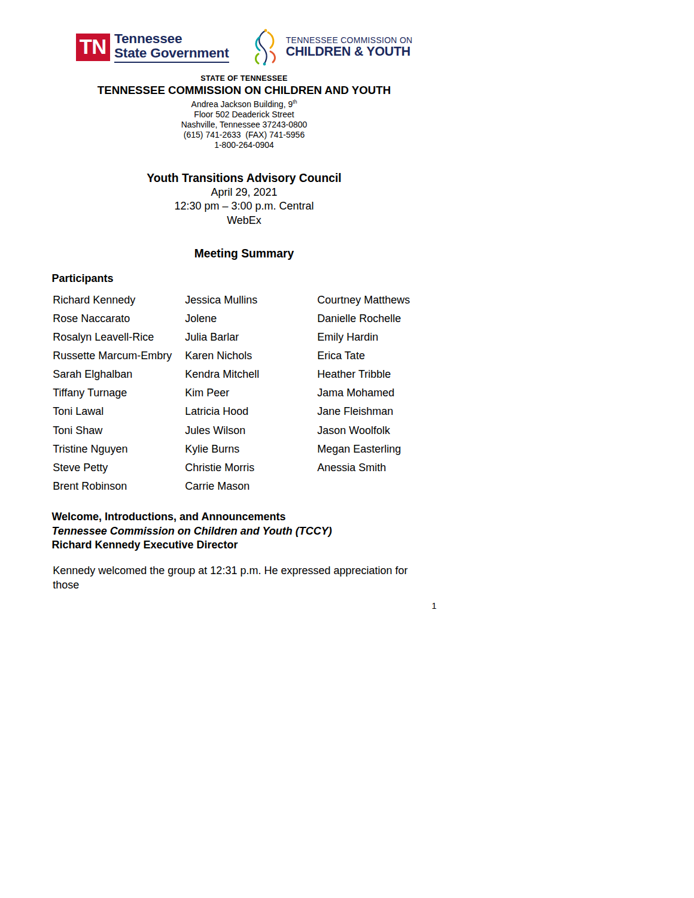TN
Tennessee
State Government
TENNESSEE COMMISSION ON
CHILDREN & YOUTH
STATE OF TENNESSEE
TENNESSEE COMMISSION ON CHILDREN AND YOUTH
Andrea Jackson Building, 9th
Floor 502 Deaderick Street
Nashville, Tennessee 37243-0800
(615) 741-2633 (FAX) 741-5956
1-800-264-0904
Youth Transitions Advisory Council
April 29, 2021
12:30 pm – 3:00 p.m. Central
WebEx
Meeting Summary
Participants
Richard Kennedy
Jessica Mullins
Courtney Matthews
Rose Naccarato
Jolene
Danielle Rochelle
Rosalyn Leavell-Rice
Julia Barlar
Emily Hardin
Russette Marcum-Embry
Karen Nichols
Erica Tate
Sarah Elghalban
Kendra Mitchell
Heather Tribble
Tiffany Turnage
Kim Peer
Jama Mohamed
Toni Lawal
Latricia Hood
Jane Fleishman
Toni Shaw
Jules Wilson
Jason Woolfolk
Tristine Nguyen
Kylie Burns
Megan Easterling
Steve Petty
Christie Morris
Anessia Smith
Brent Robinson
Carrie Mason
Welcome, Introductions, and Announcements
Tennessee Commission on Children and Youth (TCCY)
Richard Kennedy Executive Director
Kennedy welcomed the group at 12:31 p.m. He expressed appreciation for those
1